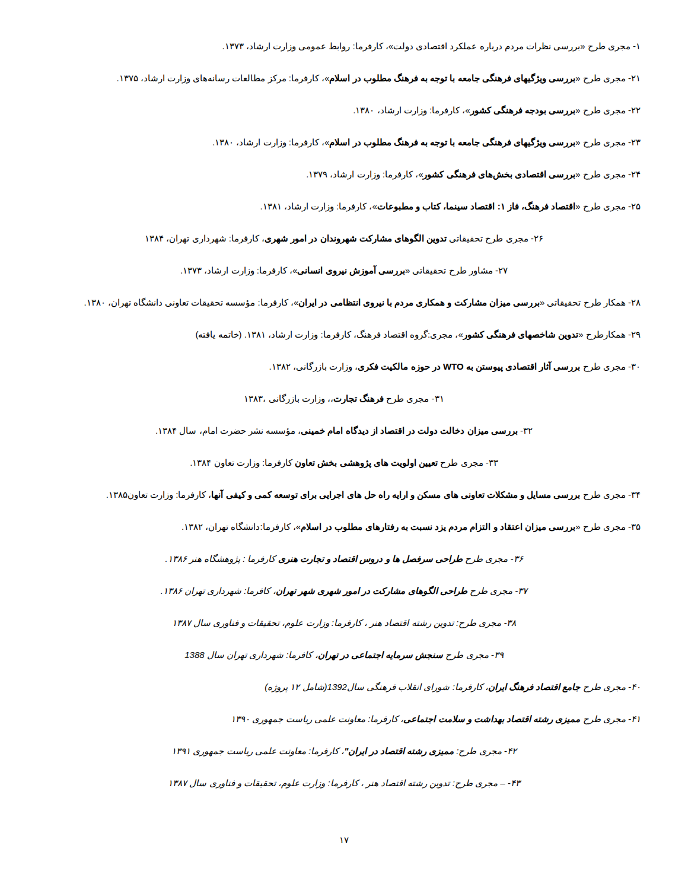۱- مجری طرح «بررسی نظرات مردم درباره عملکرد اقتصادی دولت»، کارفرما: روابط عمومی وزارت ارشاد، ۱۳۷۳.
۲۱- مجری طرح «بررسی ویژگیهای فرهنگی جامعه با توجه به فرهنگ مطلوب در اسلام»، کارفرما: مرکز مطالعات رسانه‌های وزارت ارشاد، ۱۳۷۵.
۲۲- مجری طرح «بررسی بودجه فرهنگی کشور»، کارفرما: وزارت ارشاد، ۱۳۸۰.
۲۳- مجری طرح «بررسی ویژگیهای فرهنگی جامعه با توجه به فرهنگ مطلوب در اسلام»، کارفرما: وزارت ارشاد، ۱۳۸۰.
۲۴- مجری طرح «بررسی اقتصادی بخش‌های فرهنگی کشور»، کارفرما: وزارت ارشاد، ۱۳۷۹.
۲۵- مجری طرح «اقتصاد فرهنگ، فاز ۱: اقتصاد سینما، کتاب و مطبوعات»، کارفرما: وزارت ارشاد، ۱۳۸۱.
۲۶- مجری طرح تحقیقاتی تدوین الگوهای مشارکت شهروندان در امور شهری، کارفرما: شهرداری تهران، ۱۳۸۴
۲۷- مشاور طرح تحقیقاتی «بررسی آموزش نیروی انسانی»، کارفرما: وزارت ارشاد، ۱۳۷۳.
۲۸- همکار طرح تحقیقاتی «بررسی میزان مشارکت و همکاری مردم با نیروی انتظامی در ایران»، کارفرما: مؤسسه تحقیقات تعاونی دانشگاه تهران، ۱۳۸۰.
۲۹- همکارطرح «تدوین شاخصهای فرهنگی کشور»، مجری:گروه اقتصاد فرهنگ، کارفرما: وزارت ارشاد، ۱۳۸۱. (خاتمه یافته)
۳۰- مجری طرح بررسی آثار اقتصادی پیوستن به WTO در حوزه مالکیت فکری، وزارت بازرگانی، ۱۳۸۲.
۳۱- مجری طرح فرهنگ تجارت،، وزارت بازرگانی ،۱۳۸۳
۳۲- بررسی میزان دخالت دولت در اقتصاد از دیدگاه امام خمینی، مؤسسه نشر حضرت امام، سال ۱۳۸۴.
۳۳- مجری طرح تعیین اولویت های پژوهشی بخش تعاون کارفرما: وزارت تعاون ۱۳۸۴.
۳۴- مجری طرح بررسی مسایل و مشکلات تعاونی های مسکن و ارایه راه حل های اجرایی برای توسعه کمی و کیفی آنها، کارفرما: وزارت تعاون۱۳۸۵.
۳۵- مجری طرح «بررسی میزان اعتقاد و التزام مردم یزد نسبت به رفتارهای مطلوب در اسلام»، کارفرما:دانشگاه تهران، ۱۳۸۲.
۳۶- مجری طرح طراحی سرفصل ها و دروس اقتصاد و تجارت هنری کارفرما : پژوهشگاه هنر ۱۳۸۶.
۳۷- مجری طرح طراحی الگوهای مشارکت در امور شهری شهر تهران، کافرما: شهرداری تهران ۱۳۸۶.
۳۸- مجری طرح: تدوین رشته اقتصاد هنر ، کارفرما: وزارت علوم، تحقیقات و فناوری سال ۱۳۸۷
۳۹- مجری طرح سنجش سرمایه اجتماعی در تهران، کافرما: شهرداری تهران سال 1388
۴۰- مجری طرح جامع اقتصاد فرهنگ ایران، کارفرما: شورای انقلاب فرهنگی سال1392(شامل ۱۲ پروژه)
۴۱- مجری طرح ممیزی رشته اقتصاد بهداشت و سلامت اجتماعی، کارفرما: معاونت علمی ریاست جمهوری ۱۳۹۰
۴۲- مجری طرح: ممیزی رشته اقتصاد در ایران"، کارفرما: معاونت علمی ریاست جمهوری ۱۳۹۱
۴۳- – مجری طرح: تدوین رشته اقتصاد هنر ، کارفرما: وزارت علوم، تحقیقات و فناوری سال ۱۳۸۷
۱۷